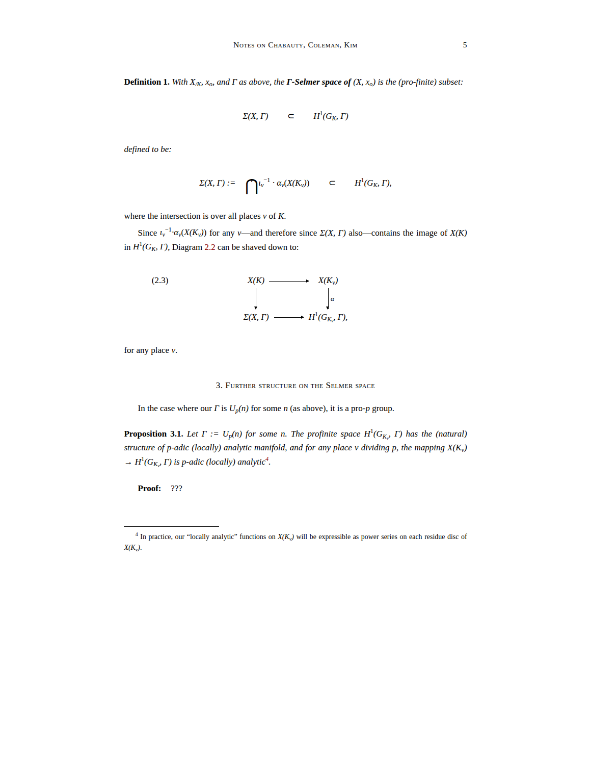Notes on Chabauty, Coleman, Kim 5
Definition 1. With X/K, xo, and Γ as above, the Γ-Selmer space of (X, xo) is the (pro-finite) subset:
Σ(X, Γ) ⊂ H1(GK, Γ)
defined to be:
Σ(X, Γ) := ⋂v ιv−1 · αv(X(Kv)) ⊂ H1(GK, Γ),
where the intersection is over all places v of K.
Since ιv−1·αv(X(Kv)) for any v—and therefore since Σ(X, Γ) also—contains the image of X(K) in H1(GK, Γ), Diagram 2.2 can be shaved down to:
(2.3)
| X(K) | | X(K v ) |
| | | α |
| Σ(X, Γ) | | H 1 (G K v , Γ), |
for any place v.
3. Further structure on the Selmer space
In the case where our Γ is Up(n) for some n (as above), it is a pro-p group.
Proposition 3.1. Let Γ := Up(n) for some n. The profinite space H1(GKv, Γ) has the (natural) structure of p-adic (locally) analytic manifold, and for any place v dividing p, the mapping X(Kv) → H1(GKv, Γ) is p-adic (locally) analytic4.
Proof: ???
4 In practice, our “locally analytic” functions on X(Kv) will be expressible as power series on each residue disc of X(Kv).